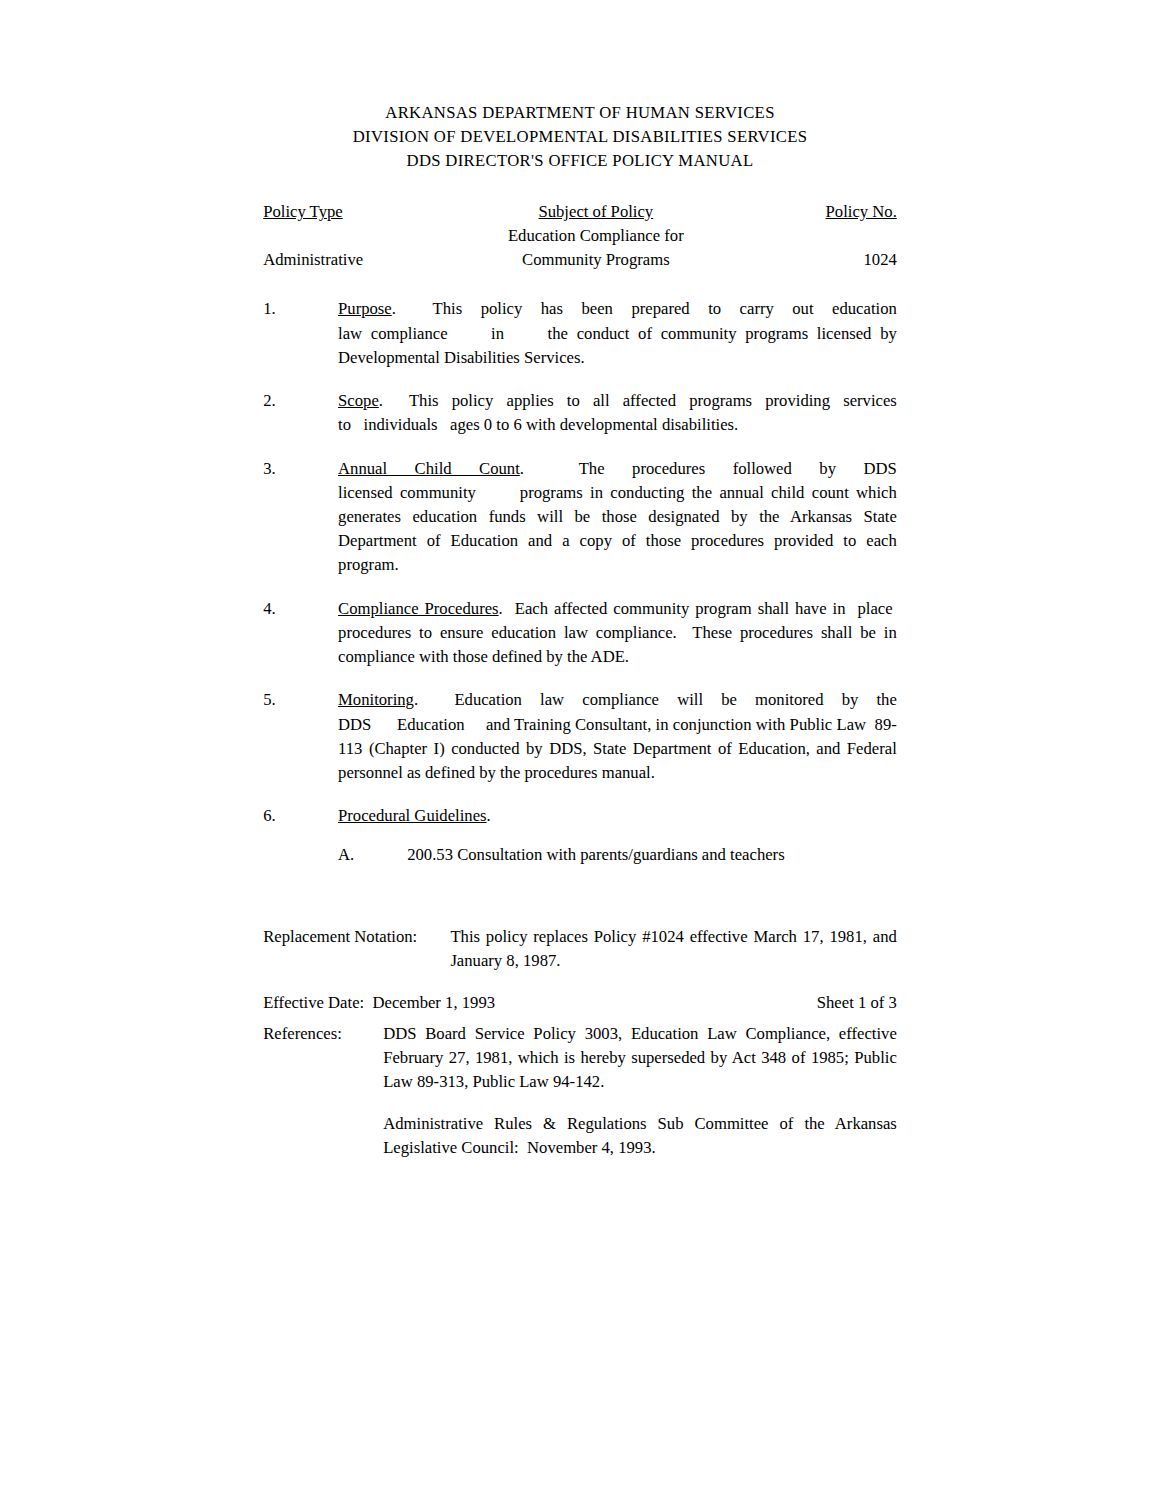ARKANSAS DEPARTMENT OF HUMAN SERVICES
DIVISION OF DEVELOPMENTAL DISABILITIES SERVICES
DDS DIRECTOR'S OFFICE POLICY MANUAL
| Policy Type | Subject of Policy | Policy No. |
| | Education Compliance for | |
| Administrative | Community Programs | 1024 |
1. Purpose. This policy has been prepared to carry out education law compliance in the conduct of community programs licensed by Developmental Disabilities Services.
2. Scope. This policy applies to all affected programs providing services to individuals ages 0 to 6 with developmental disabilities.
3. Annual Child Count. The procedures followed by DDS licensed community programs in conducting the annual child count which generates education funds will be those designated by the Arkansas State Department of Education and a copy of those procedures provided to each program.
4. Compliance Procedures. Each affected community program shall have in place procedures to ensure education law compliance. These procedures shall be in compliance with those defined by the ADE.
5. Monitoring. Education law compliance will be monitored by the DDS Education and Training Consultant, in conjunction with Public Law 89-113 (Chapter I) conducted by DDS, State Department of Education, and Federal personnel as defined by the procedures manual.
6. Procedural Guidelines.
A. 200.53 Consultation with parents/guardians and teachers
| Replacement Notation: | This policy replaces Policy #1024 effective March 17, 1981, and January 8, 1987. |
| Effective Date: December 1, 1993 | Sheet 1 of 3 |
| References: | DDS Board Service Policy 3003, Education Law Compliance, effective February 27, 1981, which is hereby superseded by Act 348 of 1985; Public Law 89-313, Public Law 94-142. Administrative Rules & Regulations Sub Committee of the Arkansas Legislative Council: November 4, 1993. |